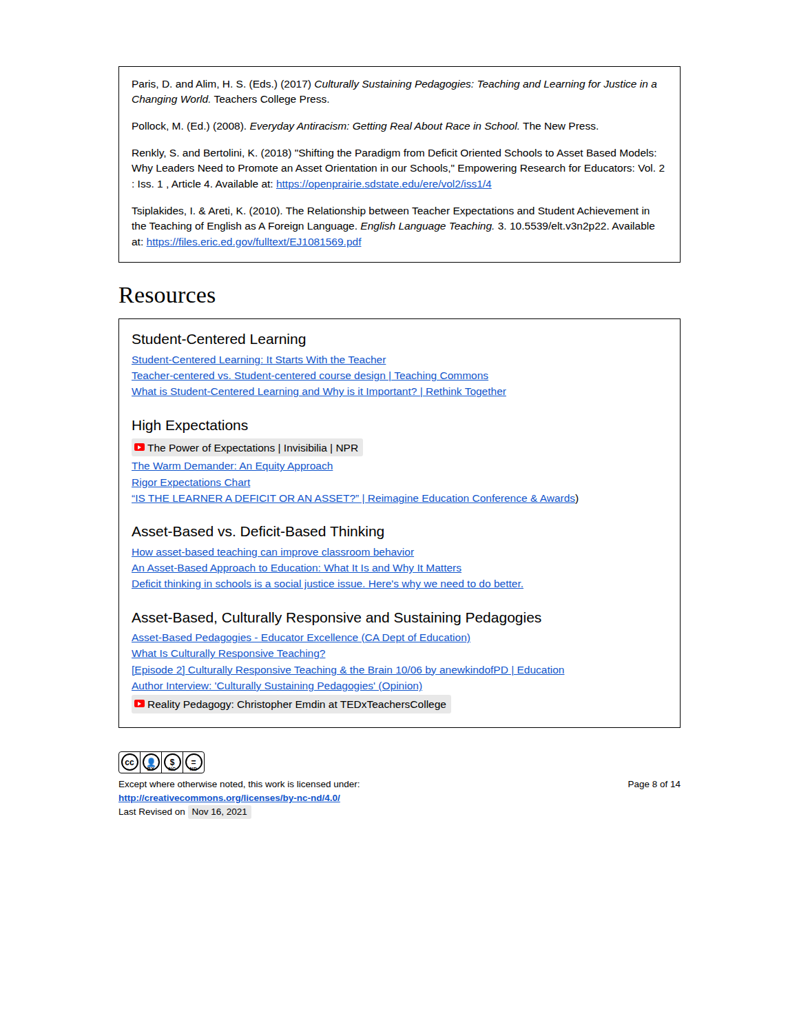Paris, D. and Alim, H. S. (Eds.) (2017) Culturally Sustaining Pedagogies: Teaching and Learning for Justice in a Changing World. Teachers College Press.
Pollock, M. (Ed.) (2008). Everyday Antiracism: Getting Real About Race in School. The New Press.
Renkly, S. and Bertolini, K. (2018) "Shifting the Paradigm from Deficit Oriented Schools to Asset Based Models: Why Leaders Need to Promote an Asset Orientation in our Schools," Empowering Research for Educators: Vol. 2 : Iss. 1 , Article 4. Available at: https://openprairie.sdstate.edu/ere/vol2/iss1/4
Tsiplakides, I. & Areti, K. (2010). The Relationship between Teacher Expectations and Student Achievement in the Teaching of English as A Foreign Language. English Language Teaching. 3. 10.5539/elt.v3n2p22. Available at: https://files.eric.ed.gov/fulltext/EJ1081569.pdf
Resources
Student-Centered Learning
Student-Centered Learning: It Starts With the Teacher Teacher-centered vs. Student-centered course design | Teaching Commons What is Student-Centered Learning and Why is it Important? | Rethink Together
High Expectations
The Power of Expectations | Invisibilia | NPR The Warm Demander: An Equity Approach Rigor Expectations Chart “IS THE LEARNER A DEFICIT OR AN ASSET?” | Reimagine Education Conference & Awards)
Asset-Based vs. Deficit-Based Thinking
How asset-based teaching can improve classroom behavior An Asset-Based Approach to Education: What It Is and Why It Matters Deficit thinking in schools is a social justice issue. Here's why we need to do better.
Asset-Based, Culturally Responsive and Sustaining Pedagogies
Asset-Based Pedagogies - Educator Excellence (CA Dept of Education) What Is Culturally Responsive Teaching? [Episode 2] Culturally Responsive Teaching & the Brain 10/06 by anewkindofPD | Education Author Interview: 'Culturally Sustaining Pedagogies' (Opinion) Reality Pedagogy: Christopher Emdin at TEDxTeachersCollege
cc
👤
BY
$
NC
=
ND
Except where otherwise noted, this work is licensed under:
http://creativecommons.org/licenses/by-nc-nd/4.0/
Last Revised on Nov 16, 2021
Page 8 of 14